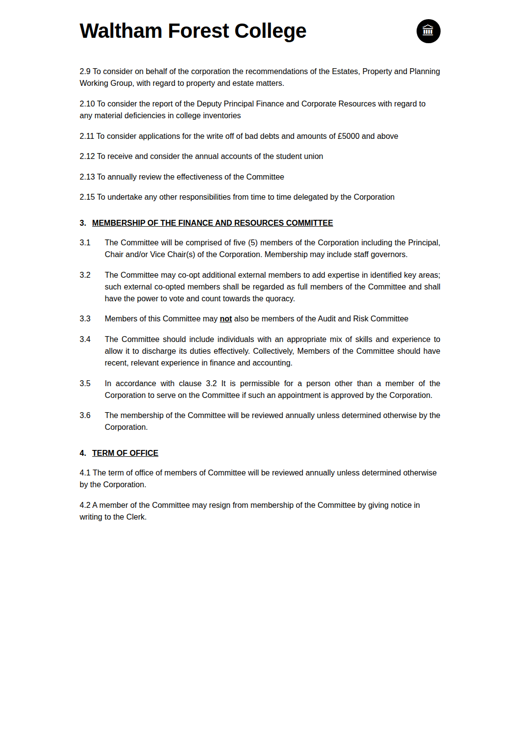Waltham Forest College
🏛
2.9 To consider on behalf of the corporation the recommendations of the Estates, Property and Planning Working Group, with regard to property and estate matters.
2.10 To consider the report of the Deputy Principal Finance and Corporate Resources with regard to any material deficiencies in college inventories
2.11 To consider applications for the write off of bad debts and amounts of £5000 and above
2.12 To receive and consider the annual accounts of the student union
2.13 To annually review the effectiveness of the Committee
2.15 To undertake any other responsibilities from time to time delegated by the Corporation
3. Membership of the Finance and Resources Committee
3.1 The Committee will be comprised of five (5) members of the Corporation including the Principal, Chair and/or Vice Chair(s) of the Corporation. Membership may include staff governors.
3.2 The Committee may co-opt additional external members to add expertise in identified key areas; such external co-opted members shall be regarded as full members of the Committee and shall have the power to vote and count towards the quoracy.
3.3 Members of this Committee may not also be members of the Audit and Risk Committee
3.4 The Committee should include individuals with an appropriate mix of skills and experience to allow it to discharge its duties effectively. Collectively, Members of the Committee should have recent, relevant experience in finance and accounting.
3.5 In accordance with clause 3.2 It is permissible for a person other than a member of the Corporation to serve on the Committee if such an appointment is approved by the Corporation.
3.6 The membership of the Committee will be reviewed annually unless determined otherwise by the Corporation.
4. Term of Office
4.1 The term of office of members of Committee will be reviewed annually unless determined otherwise by the Corporation.
4.2 A member of the Committee may resign from membership of the Committee by giving notice in writing to the Clerk.